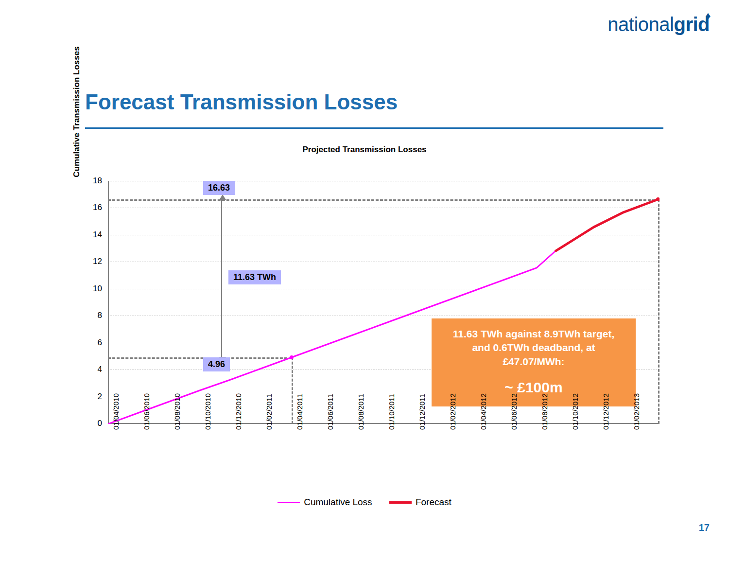national grid♦
Forecast Transmission Losses
Projected Transmission Losses
Cumulative Transmission Losses
18
16
14
12
10
8
6
4
2
0
16.63
11.63 TWh
4.96
11.63 TWh against 8.9TWh target,
and 0.6TWh deadband, at
£47.07/MWh:
~ £100m
01/04/2010
01/06/2010
01/08/2010
01/10/2010
01/12/2010
01/02/2011
01/04/2011
01/06/2011
01/08/2011
01/10/2011
01/12/2011
01/02/2012
01/04/2012
01/06/2012
01/08/2012
01/10/2012
01/12/2012
01/02/2013
Cumulative Loss Forecast
17